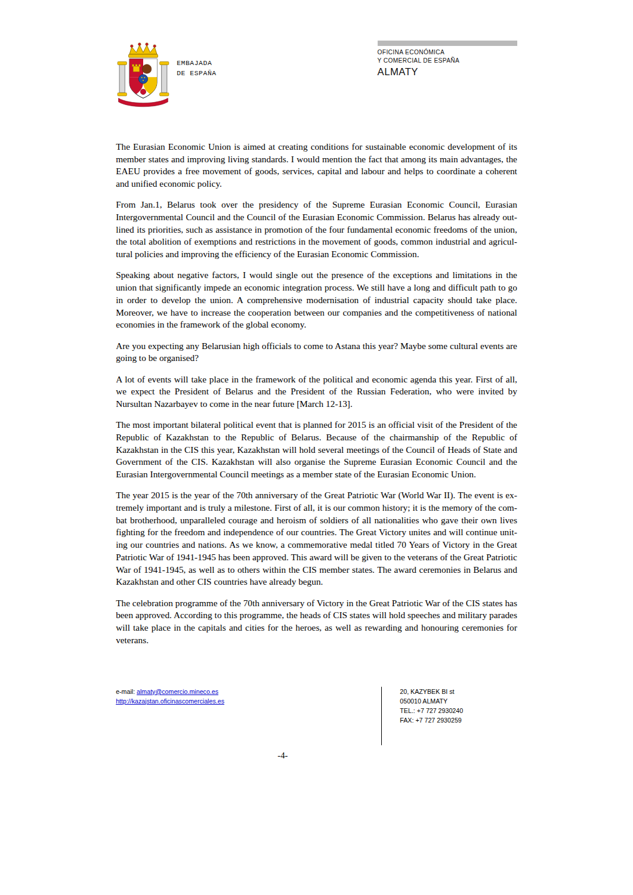EMBAJADA
DE ESPAÑA
OFICINA ECONÓMICA
Y COMERCIAL DE ESPAÑA
ALMATY
The Eurasian Economic Union is aimed at creating conditions for sustainable economic development of its member states and improving living standards. I would mention the fact that among its main advantages, the EAEU provides a free movement of goods, services, capital and labour and helps to coordinate a coherent and unified economic policy.
From Jan.1, Belarus took over the presidency of the Supreme Eurasian Economic Council, Eurasian Intergovernmental Council and the Council of the Eurasian Economic Commission. Belarus has already outlined its priorities, such as assistance in promotion of the four fundamental economic freedoms of the union, the total abolition of exemptions and restrictions in the movement of goods, common industrial and agricultural policies and improving the efficiency of the Eurasian Economic Commission.
Speaking about negative factors, I would single out the presence of the exceptions and limitations in the union that significantly impede an economic integration process. We still have a long and difficult path to go in order to develop the union. A comprehensive modernisation of industrial capacity should take place. Moreover, we have to increase the cooperation between our companies and the competitiveness of national economies in the framework of the global economy.
Are you expecting any Belarusian high officials to come to Astana this year? Maybe some cultural events are going to be organised?
A lot of events will take place in the framework of the political and economic agenda this year. First of all, we expect the President of Belarus and the President of the Russian Federation, who were invited by Nursultan Nazarbayev to come in the near future [March 12-13].
The most important bilateral political event that is planned for 2015 is an official visit of the President of the Republic of Kazakhstan to the Republic of Belarus. Because of the chairmanship of the Republic of Kazakhstan in the CIS this year, Kazakhstan will hold several meetings of the Council of Heads of State and Government of the CIS. Kazakhstan will also organise the Supreme Eurasian Economic Council and the Eurasian Intergovernmental Council meetings as a member state of the Eurasian Economic Union.
The year 2015 is the year of the 70th anniversary of the Great Patriotic War (World War II). The event is extremely important and is truly a milestone. First of all, it is our common history; it is the memory of the combat brotherhood, unparalleled courage and heroism of soldiers of all nationalities who gave their own lives fighting for the freedom and independence of our countries. The Great Victory unites and will continue uniting our countries and nations. As we know, a commemorative medal titled 70 Years of Victory in the Great Patriotic War of 1941-1945 has been approved. This award will be given to the veterans of the Great Patriotic War of 1941-1945, as well as to others within the CIS member states. The award ceremonies in Belarus and Kazakhstan and other CIS countries have already begun.
The celebration programme of the 70th anniversary of Victory in the Great Patriotic War of the CIS states has been approved. According to this programme, the heads of CIS states will hold speeches and military parades will take place in the capitals and cities for the heroes, as well as rewarding and honouring ceremonies for veterans.
e-mail: almaty@comercio.mineco.es
http://kazajstan.oficinascomerciales.es
20, KAZYBEK BI st
050010 ALMATY
TEL.: +7 727 2930240
FAX: +7 727 2930259
-4-